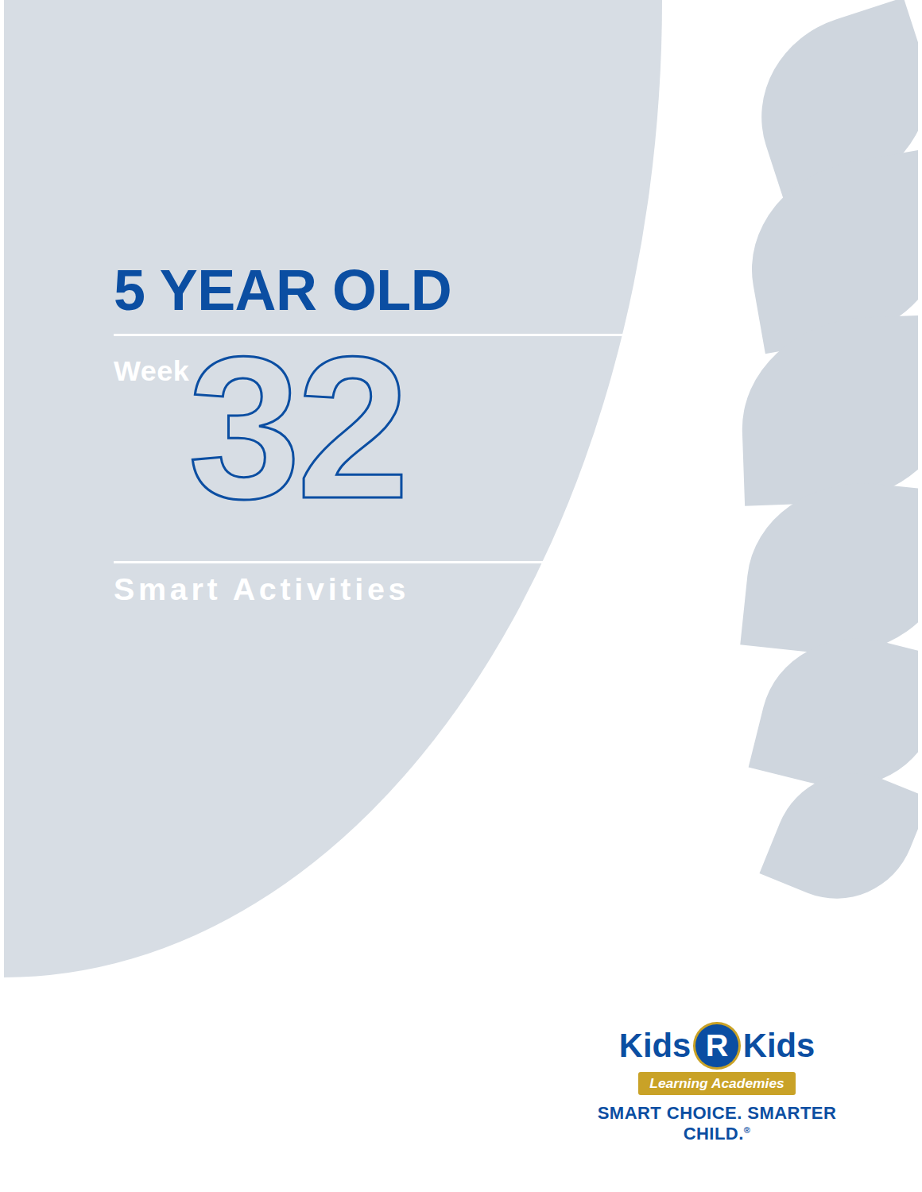5 Year Old
Week 32
Smart Activities
Kids R Kids
Learning Academies
SMART CHOICE. SMARTER CHILD.®